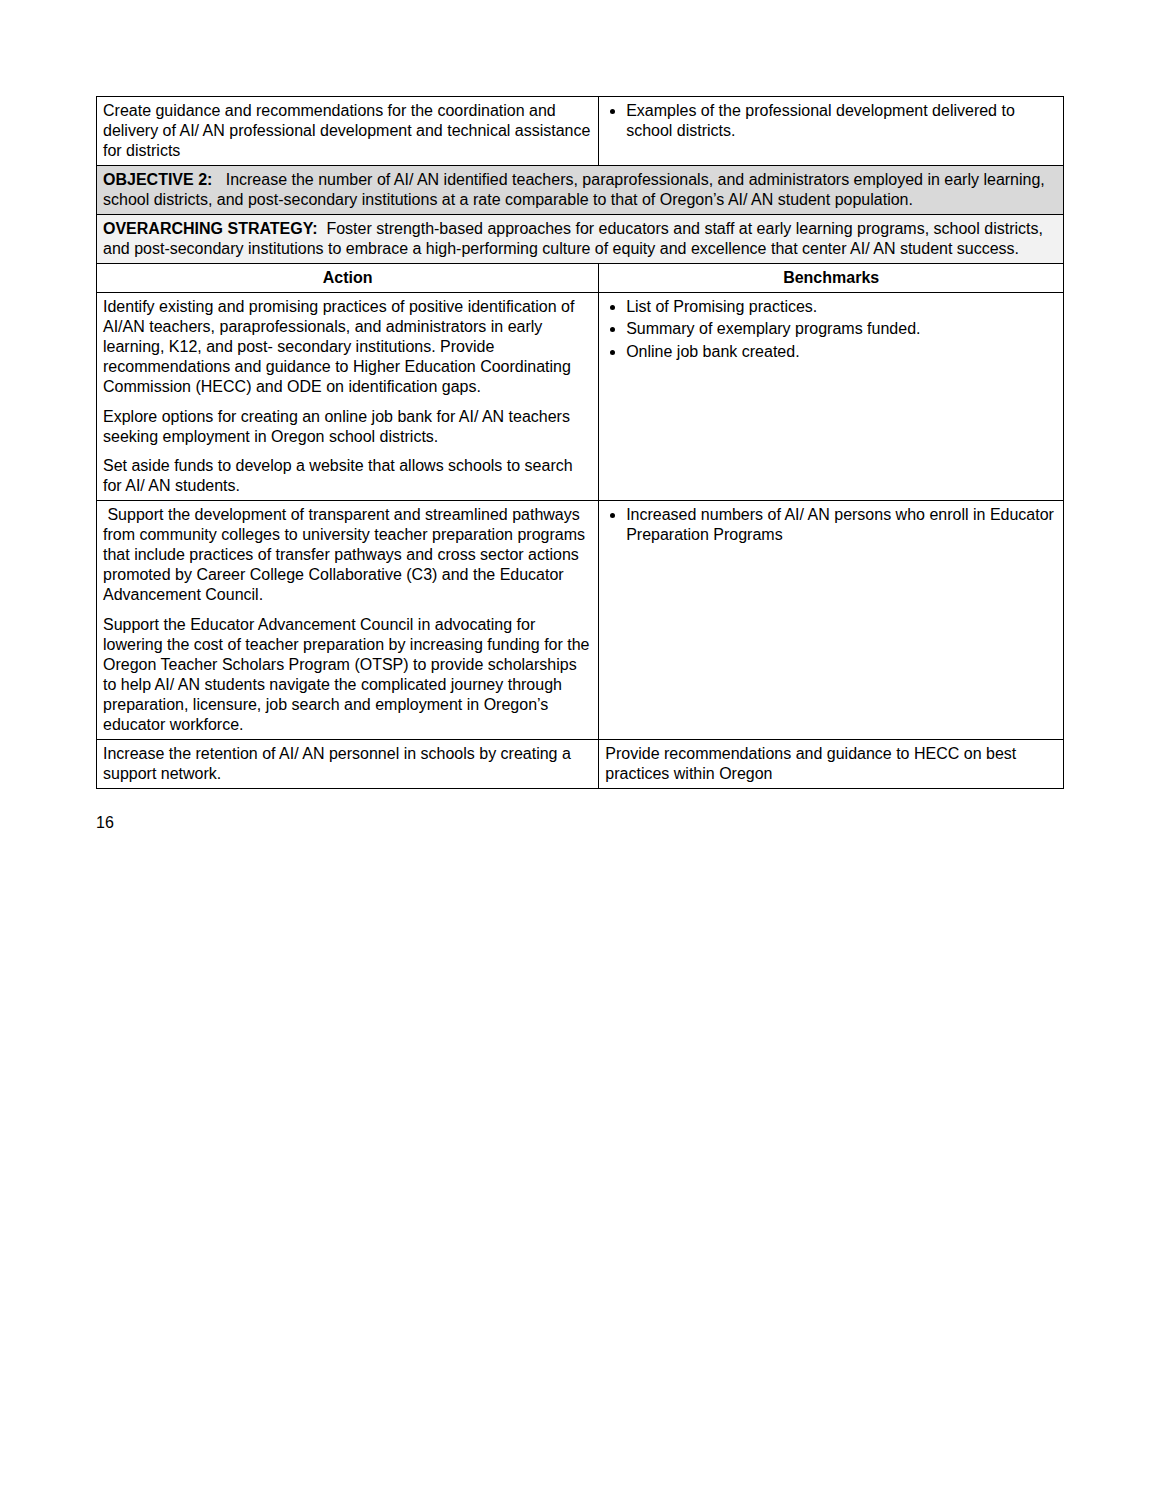| Create guidance and recommendations for the coordination and delivery of AI/ AN professional development and technical assistance for districts | Examples of the professional development delivered to school districts. |
| OBJECTIVE 2: Increase the number of AI/ AN identified teachers, paraprofessionals, and administrators employed in early learning, school districts, and post-secondary institutions at a rate comparable to that of Oregon’s AI/ AN student population. |
| OVERARCHING STRATEGY: Foster strength-based approaches for educators and staff at early learning programs, school districts, and post-secondary institutions to embrace a high-performing culture of equity and excellence that center AI/ AN student success. |
| Action | Benchmarks |
| Identify existing and promising practices of positive identification of AI/AN teachers, paraprofessionals, and administrators in early learning, K12, and post- secondary institutions. Provide recommendations and guidance to Higher Education Coordinating Commission (HECC) and ODE on identification gaps. Explore options for creating an online job bank for AI/ AN teachers seeking employment in Oregon school districts. Set aside funds to develop a website that allows schools to search for AI/ AN students. | List of Promising practices. Summary of exemplary programs funded. Online job bank created. |
| Support the development of transparent and streamlined pathways from community colleges to university teacher preparation programs that include practices of transfer pathways and cross sector actions promoted by Career College Collaborative (C3) and the Educator Advancement Council. Support the Educator Advancement Council in advocating for lowering the cost of teacher preparation by increasing funding for the Oregon Teacher Scholars Program (OTSP) to provide scholarships to help AI/ AN students navigate the complicated journey through preparation, licensure, job search and employment in Oregon’s educator workforce. | Increased numbers of AI/ AN persons who enroll in Educator Preparation Programs |
| Increase the retention of AI/ AN personnel in schools by creating a support network. | Provide recommendations and guidance to HECC on best practices within Oregon |
16